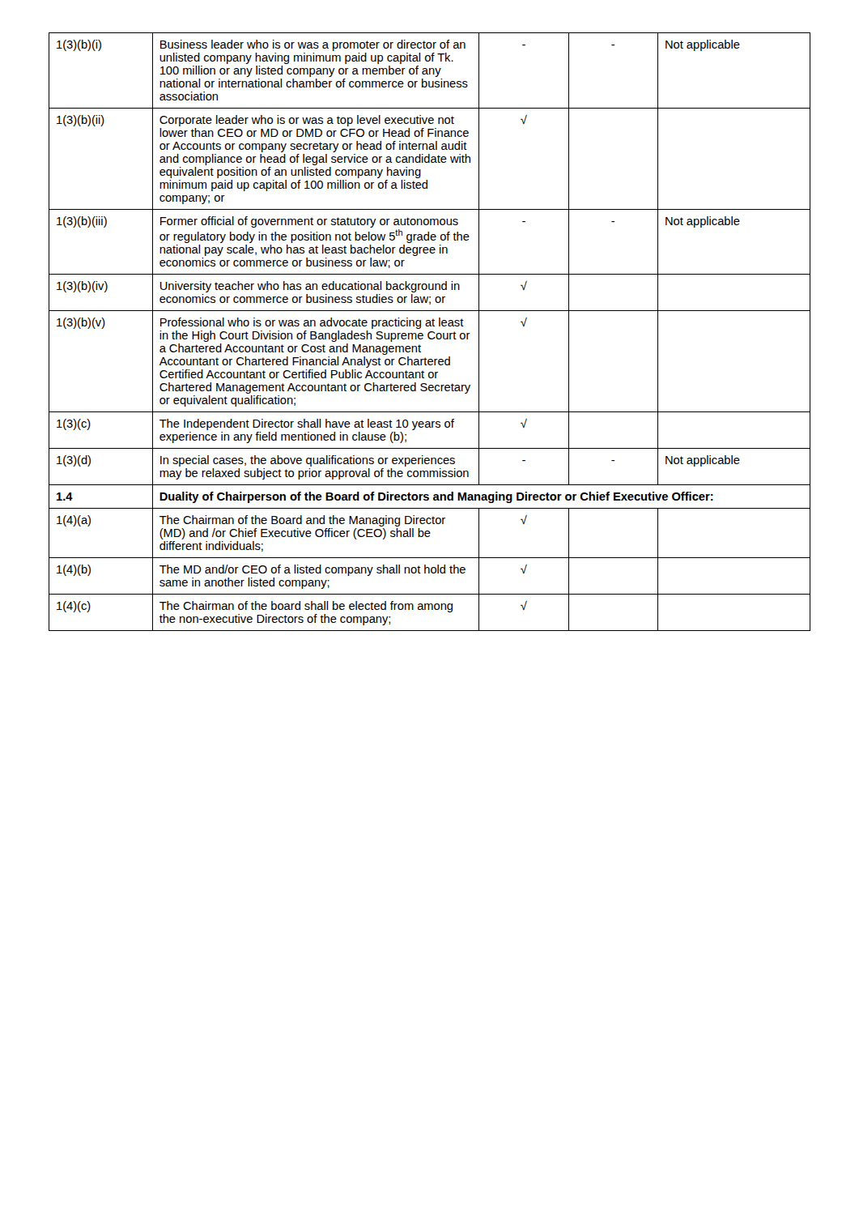| 1(3)(b)(i) | Business leader who is or was a promoter or director of an unlisted company having minimum paid up capital of Tk. 100 million or any listed company or a member of any national or international chamber of commerce or business association | - | - | Not applicable |
| 1(3)(b)(ii) | Corporate leader who is or was a top level executive not lower than CEO or MD or DMD or CFO or Head of Finance or Accounts or company secretary or head of internal audit and compliance or head of legal service or a candidate with equivalent position of an unlisted company having minimum paid up capital of 100 million or of a listed company; or | √ | | |
| 1(3)(b)(iii) | Former official of government or statutory or autonomous or regulatory body in the position not below 5 th grade of the national pay scale, who has at least bachelor degree in economics or commerce or business or law; or | - | - | Not applicable |
| 1(3)(b)(iv) | University teacher who has an educational background in economics or commerce or business studies or law; or | √ | | |
| 1(3)(b)(v) | Professional who is or was an advocate practicing at least in the High Court Division of Bangladesh Supreme Court or a Chartered Accountant or Cost and Management Accountant or Chartered Financial Analyst or Chartered Certified Accountant or Certified Public Accountant or Chartered Management Accountant or Chartered Secretary or equivalent qualification; | √ | | |
| 1(3)(c) | The Independent Director shall have at least 10 years of experience in any field mentioned in clause (b); | √ | | |
| 1(3)(d) | In special cases, the above qualifications or experiences may be relaxed subject to prior approval of the commission | - | - | Not applicable |
| 1.4 | Duality of Chairperson of the Board of Directors and Managing Director or Chief Executive Officer: |
| 1(4)(a) | The Chairman of the Board and the Managing Director (MD) and /or Chief Executive Officer (CEO) shall be different individuals; | √ | | |
| 1(4)(b) | The MD and/or CEO of a listed company shall not hold the same in another listed company; | √ | | |
| 1(4)(c) | The Chairman of the board shall be elected from among the non-executive Directors of the company; | √ | | |